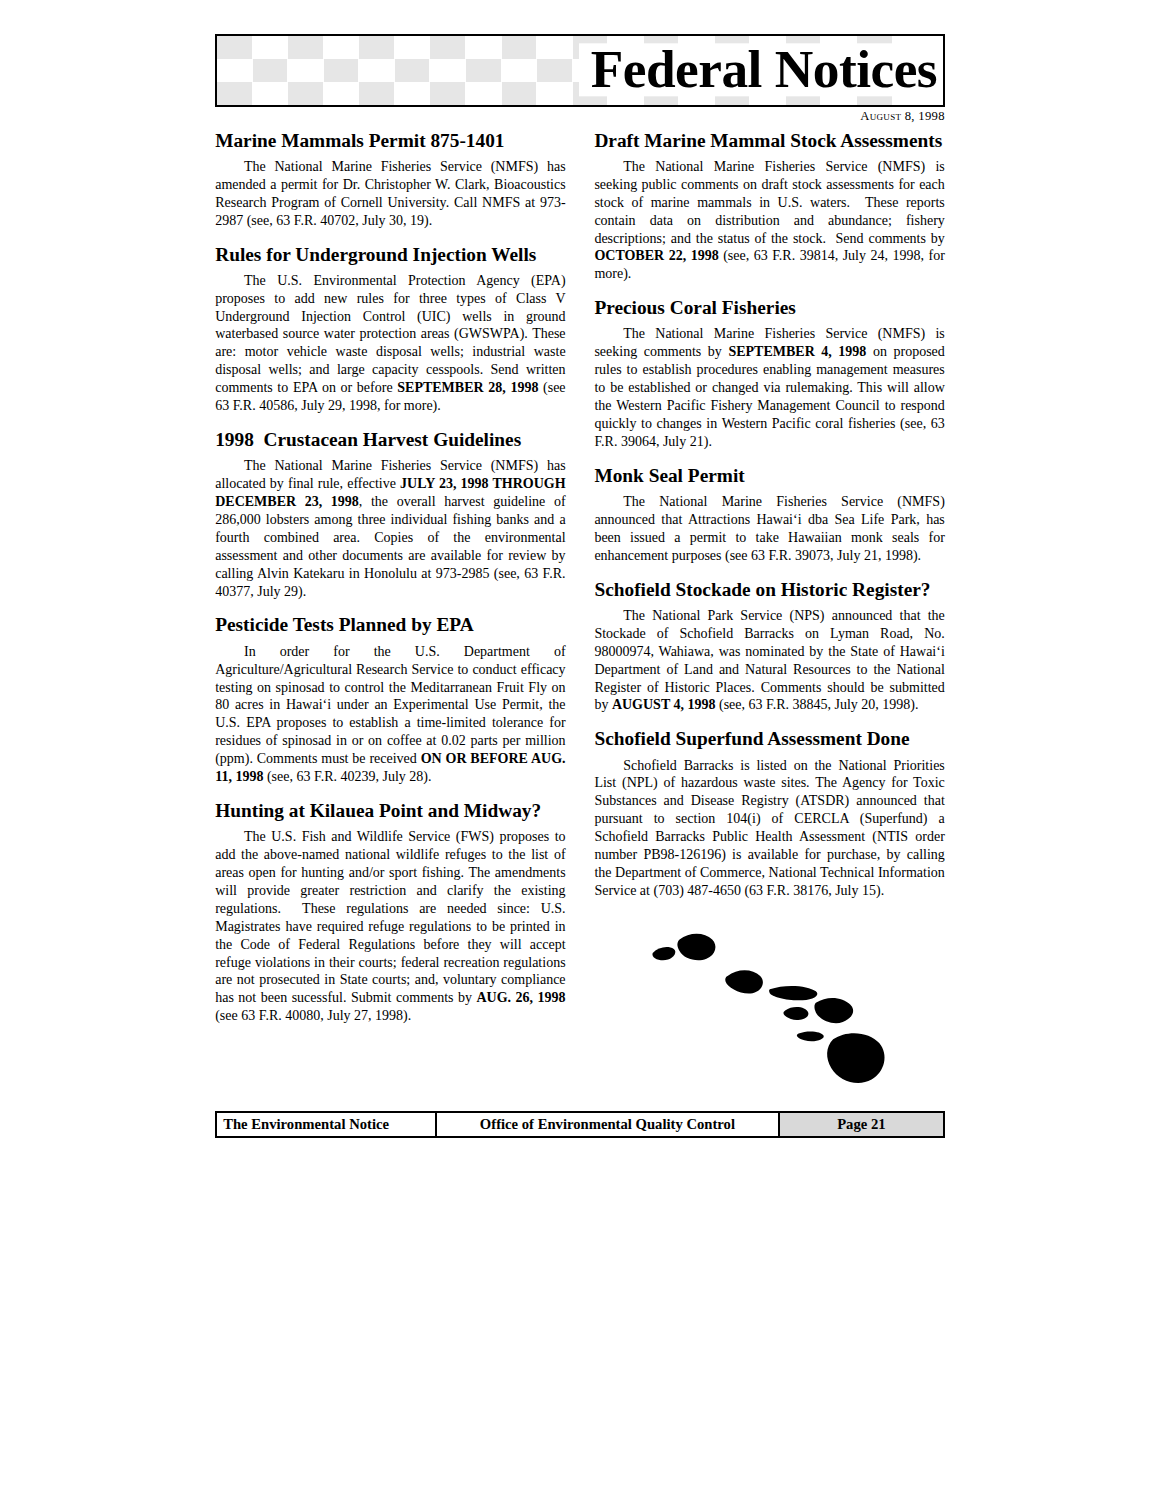Federal Notices
August 8, 1998
Marine Mammals Permit 875-1401
The National Marine Fisheries Service (NMFS) has amended a permit for Dr. Christopher W. Clark, Bioacoustics Research Program of Cornell University. Call NMFS at 973-2987 (see, 63 F.R. 40702, July 30, 19).
Rules for Underground Injection Wells
The U.S. Environmental Protection Agency (EPA) proposes to add new rules for three types of Class V Underground Injection Control (UIC) wells in ground waterbased source water protection areas (GWSWPA). These are: motor vehicle waste disposal wells; industrial waste disposal wells; and large capacity cesspools. Send written comments to EPA on or before SEPTEMBER 28, 1998 (see 63 F.R. 40586, July 29, 1998, for more).
1998 Crustacean Harvest Guidelines
The National Marine Fisheries Service (NMFS) has allocated by final rule, effective JULY 23, 1998 THROUGH DECEMBER 23, 1998, the overall harvest guideline of 286,000 lobsters among three individual fishing banks and a fourth combined area. Copies of the environmental assessment and other documents are available for review by calling Alvin Katekaru in Honolulu at 973-2985 (see, 63 F.R. 40377, July 29).
Pesticide Tests Planned by EPA
In order for the U.S. Department of Agriculture/Agricultural Research Service to conduct efficacy testing on spinosad to control the Meditarranean Fruit Fly on 80 acres in Hawaiʻi under an Experimental Use Permit, the U.S. EPA proposes to establish a time-limited tolerance for residues of spinosad in or on coffee at 0.02 parts per million (ppm). Comments must be received ON OR BEFORE AUG. 11, 1998 (see, 63 F.R. 40239, July 28).
Hunting at Kilauea Point and Midway?
The U.S. Fish and Wildlife Service (FWS) proposes to add the above-named national wildlife refuges to the list of areas open for hunting and/or sport fishing. The amendments will provide greater restriction and clarify the existing regulations. These regulations are needed since: U.S. Magistrates have required refuge regulations to be printed in the Code of Federal Regulations before they will accept refuge violations in their courts; federal recreation regulations are not prosecuted in State courts; and, voluntary compliance has not been sucessful. Submit comments by AUG. 26, 1998 (see 63 F.R. 40080, July 27, 1998).
Draft Marine Mammal Stock Assessments
The National Marine Fisheries Service (NMFS) is seeking public comments on draft stock assessments for each stock of marine mammals in U.S. waters. These reports contain data on distribution and abundance; fishery descriptions; and the status of the stock. Send comments by OCTOBER 22, 1998 (see, 63 F.R. 39814, July 24, 1998, for more).
Precious Coral Fisheries
The National Marine Fisheries Service (NMFS) is seeking comments by SEPTEMBER 4, 1998 on proposed rules to establish procedures enabling management measures to be established or changed via rulemaking. This will allow the Western Pacific Fishery Management Council to respond quickly to changes in Western Pacific coral fisheries (see, 63 F.R. 39064, July 21).
Monk Seal Permit
The National Marine Fisheries Service (NMFS) announced that Attractions Hawaiʻi dba Sea Life Park, has been issued a permit to take Hawaiian monk seals for enhancement purposes (see 63 F.R. 39073, July 21, 1998).
Schofield Stockade on Historic Register?
The National Park Service (NPS) announced that the Stockade of Schofield Barracks on Lyman Road, No. 98000974, Wahiawa, was nominated by the State of Hawaiʻi Department of Land and Natural Resources to the National Register of Historic Places. Comments should be submitted by AUGUST 4, 1998 (see, 63 F.R. 38845, July 20, 1998).
Schofield Superfund Assessment Done
Schofield Barracks is listed on the National Priorities List (NPL) of hazardous waste sites. The Agency for Toxic Substances and Disease Registry (ATSDR) announced that pursuant to section 104(i) of CERCLA (Superfund) a Schofield Barracks Public Health Assessment (NTIS order number PB98-126196) is available for purchase, by calling the Department of Commerce, National Technical Information Service at (703) 487-4650 (63 F.R. 38176, July 15).
The Environmental Notice
Office of Environmental Quality Control
Page 21